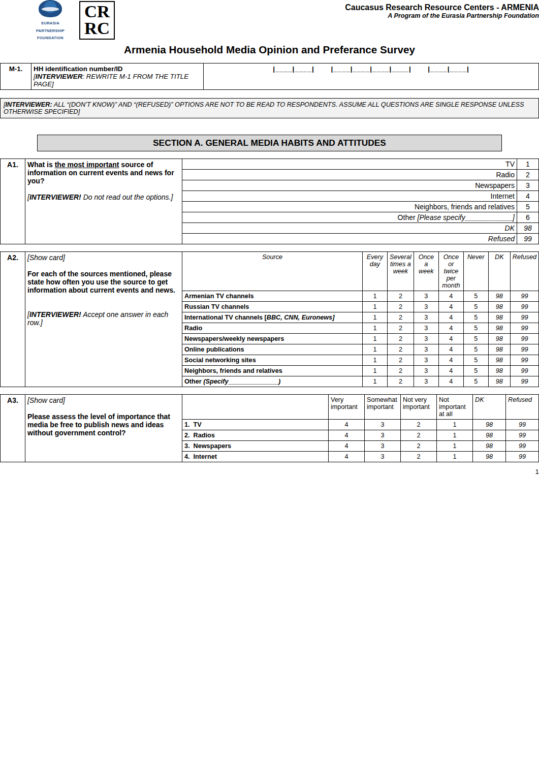EURASIA
PARTNERSHIP
FOUNDATION
CR
RC
Caucasus Research Resource Centers - ARMENIA
A Program of the Eurasia Partnership Foundation
Armenia Household Media Opinion and Preferance Survey
| M-1. | HH identification number/ID [ INTERVIEWER : REWRITE M-1 FROM THE TITLE PAGE] | /____/____/ /____/____/____/____/ /____/____/ |
[INTERVIEWER: ALL “(DON’T KNOW)” AND “(REFUSED)” OPTIONS ARE NOT TO BE READ TO RESPONDENTS. ASSUME ALL QUESTIONS ARE SINGLE RESPONSE UNLESS OTHERWISE SPECIFIED]
SECTION A. GENERAL MEDIA HABITS AND ATTITUDES
| A1. | What is the most important source of information on current events and news for you? [ INTERVIEWER! Do not read out the options.] | / TV / 1 / / Radio / 2 / / Newspapers / 3 / / Internet / 4 / / Neighbors, friends and relatives / 5 / / Other [Please specify____________] / 6 / / DK / 98 / / Refused / 99 / |
| A2. | [Show card] For each of the sources mentioned, please state how often you use the source to get information about current events and news. [ INTERVIEWER! Accept one answer in each row.] | / Source / Every day / Several times a week / Once a week / Once or twice per month / Never / DK / Refused / / --- / --- / --- / --- / --- / --- / --- / --- / / Armenian TV channels / 1 / 2 / 3 / 4 / 5 / 98 / 99 / / Russian TV channels / 1 / 2 / 3 / 4 / 5 / 98 / 99 / / International TV channels [ BBC, CNN, Euronews] / 1 / 2 / 3 / 4 / 5 / 98 / 99 / / Radio / 1 / 2 / 3 / 4 / 5 / 98 / 99 / / Newspapers/weekly newspapers / 1 / 2 / 3 / 4 / 5 / 98 / 99 / / Online publications / 1 / 2 / 3 / 4 / 5 / 98 / 99 / / Social networking sites / 1 / 2 / 3 / 4 / 5 / 98 / 99 / / Neighbors, friends and relatives / 1 / 2 / 3 / 4 / 5 / 98 / 99 / / Other (Specify______________) / 1 / 2 / 3 / 4 / 5 / 98 / 99 / |
| A3. | [Show card] Please assess the level of importance that media be free to publish news and ideas without government control? | / / Very important / Somewhat important / Not very important / Not important at all / DK / Refused / / --- / --- / --- / --- / --- / --- / --- / / 1. TV / 4 / 3 / 2 / 1 / 98 / 99 / / 2. Radios / 4 / 3 / 2 / 1 / 98 / 99 / / 3. Newspapers / 4 / 3 / 2 / 1 / 98 / 99 / / 4. Internet / 4 / 3 / 2 / 1 / 98 / 99 / |
1